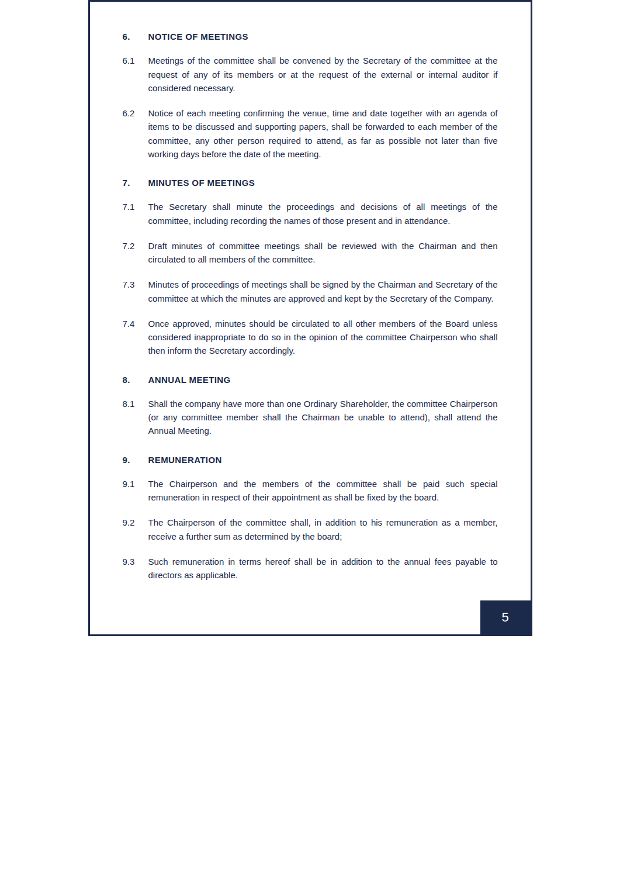6. Notice of Meetings
6.1
Meetings of the committee shall be convened by the Secretary of the committee at the request of any of its members or at the request of the external or internal auditor if considered necessary.
6.2
Notice of each meeting confirming the venue, time and date together with an agenda of items to be discussed and supporting papers, shall be forwarded to each member of the committee, any other person required to attend, as far as possible not later than five working days before the date of the meeting.
7. Minutes of Meetings
7.1
The Secretary shall minute the proceedings and decisions of all meetings of the committee, including recording the names of those present and in attendance.
7.2
Draft minutes of committee meetings shall be reviewed with the Chairman and then circulated to all members of the committee.
7.3
Minutes of proceedings of meetings shall be signed by the Chairman and Secretary of the committee at which the minutes are approved and kept by the Secretary of the Company.
7.4
Once approved, minutes should be circulated to all other members of the Board unless considered inappropriate to do so in the opinion of the committee Chairperson who shall then inform the Secretary accordingly.
8. Annual Meeting
8.1
Shall the company have more than one Ordinary Shareholder, the committee Chairperson (or any committee member shall the Chairman be unable to attend), shall attend the Annual Meeting.
9. Remuneration
9.1
The Chairperson and the members of the committee shall be paid such special remuneration in respect of their appointment as shall be fixed by the board.
9.2
The Chairperson of the committee shall, in addition to his remuneration as a member, receive a further sum as determined by the board;
9.3
Such remuneration in terms hereof shall be in addition to the annual fees payable to directors as applicable.
5